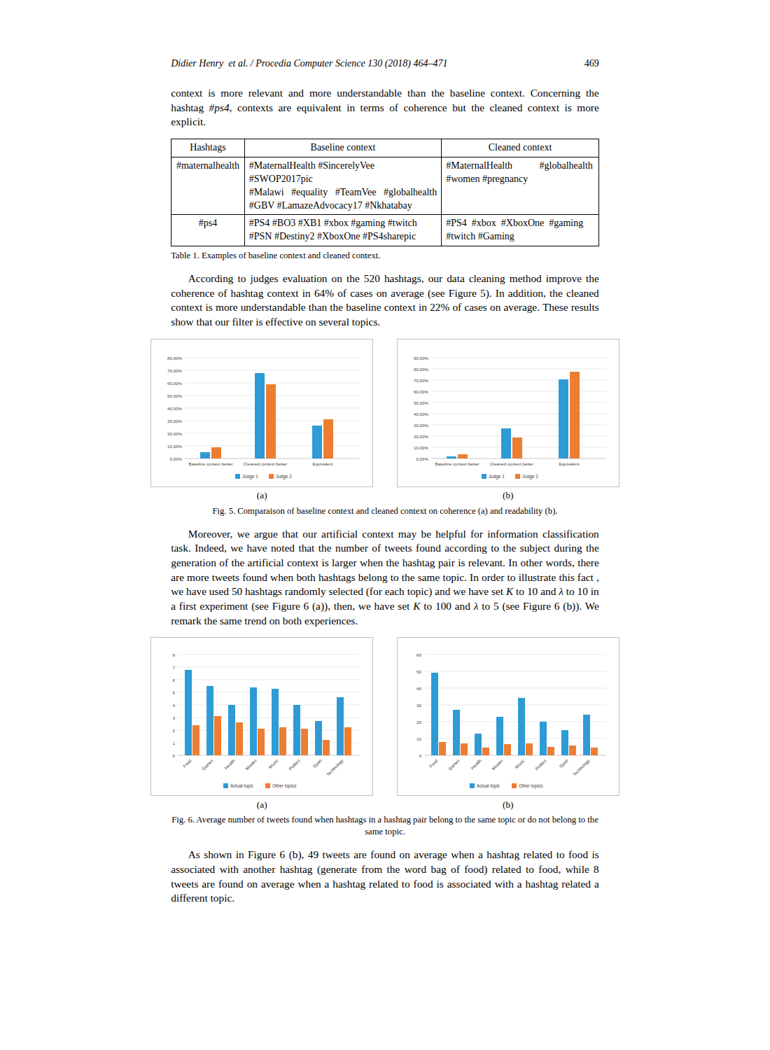Didier Henry et al. / Procedia Computer Science 130 (2018) 464–471
469
context is more relevant and more understandable than the baseline context. Concerning the hashtag #ps4, contexts are equivalent in terms of coherence but the cleaned context is more explicit.
| Hashtags | Baseline context | Cleaned context |
| --- | --- | --- |
| #maternalhealth | #MaternalHealth #SincerelyVee #SWOP2017pic #Malawi #equality #TeamVee #globalhealth #GBV #LamazeAdvocacy17 #Nkhatabay | #MaternalHealth #globalhealth #women #pregnancy |
| #ps4 | #PS4 #BO3 #XB1 #xbox #gaming #twitch #PSN #Destiny2 #XboxOne #PS4sharepic | #PS4 #xbox #XboxOne #gaming #twitch #Gaming |
Table 1. Examples of baseline context and cleaned context.
According to judges evaluation on the 520 hashtags, our data cleaning method improve the coherence of hashtag context in 64% of cases on average (see Figure 5). In addition, the cleaned context is more understandable than the baseline context in 22% of cases on average. These results show that our filter is effective on several topics.
80,00% 70,00% 60,00% 50,00% 40,00% 30,00% 20,00% 10,00% 0,00% Baseline context better Cleaned context better Equivalent Judge 1 Judge 2
(a)
90,00% 80,00% 70,00% 60,00% 50,00% 40,00% 30,00% 20,00% 10,00% 0,00% Baseline context better Cleaned context better Equivalent Judge 1 Judge 2
(b)
Fig. 5. Comparaison of baseline context and cleaned context on coherence (a) and readability (b).
Moreover, we argue that our artificial context may be helpful for information classification task. Indeed, we have noted that the number of tweets found according to the subject during the generation of the artificial context is larger when the hashtag pair is relevant. In other words, there are more tweets found when both hashtags belong to the same topic. In order to illustrate this fact , we have used 50 hashtags randomly selected (for each topic) and we have set K to 10 and λ to 10 in a first experiment (see Figure 6 (a)), then, we have set K to 100 and λ to 5 (see Figure 6 (b)). We remark the same trend on both experiences.
8 7 6 5 4 3 2 1 0 Food Games Health Movies Music Politics Sport Technology Actual topic Other topics
(a)
60 50 40 30 20 10 0 Food Games Health Movies Music Politics Sport Technology Actual topic Other topics
(b)
Fig. 6. Average number of tweets found when hashtags in a hashtag pair belong to the same topic or do not belong to the same topic.
As shown in Figure 6 (b), 49 tweets are found on average when a hashtag related to food is associated with another hashtag (generate from the word bag of food) related to food, while 8 tweets are found on average when a hashtag related to food is associated with a hashtag related a different topic.